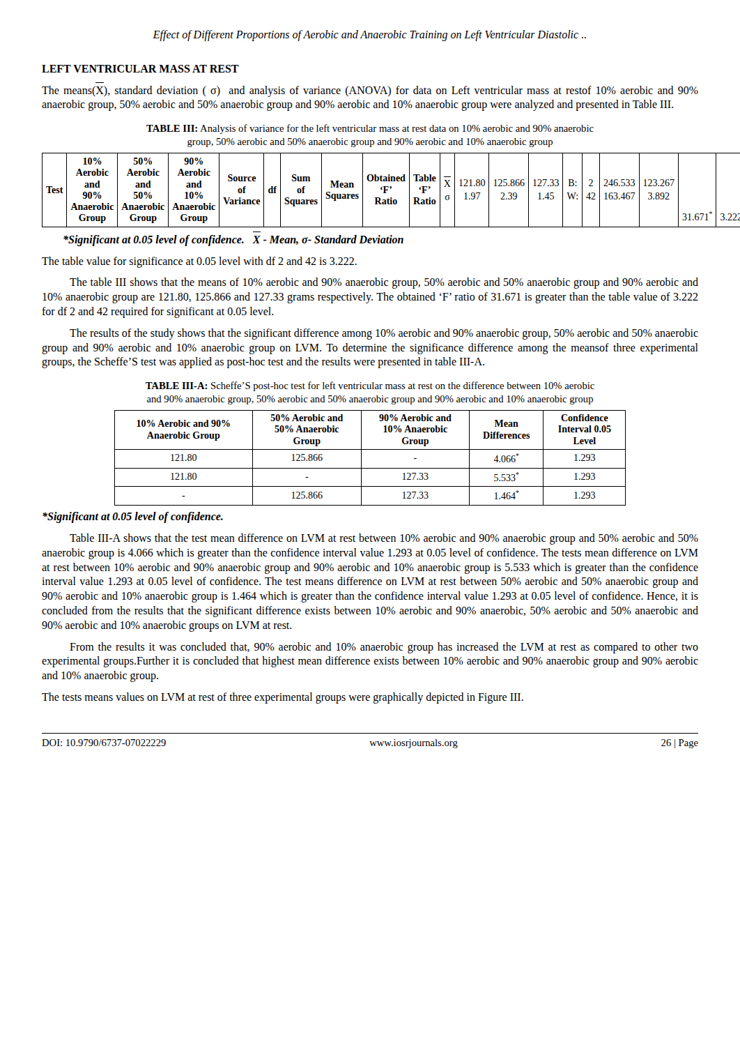Effect of Different Proportions of Aerobic and Anaerobic Training on Left Ventricular Diastolic ..
Left Ventricular Mass at Rest
The means(X), standard deviation ( σ) and analysis of variance (ANOVA) for data on Left ventricular mass at restof 10% aerobic and 90% anaerobic group, 50% aerobic and 50% anaerobic group and 90% aerobic and 10% anaerobic group were analyzed and presented in Table III.
TABLE III: Analysis of variance for the left ventricular mass at rest data on 10% aerobic and 90% anaerobic
group, 50% aerobic and 50% anaerobic group and 90% aerobic and 10% anaerobic group
| Test | 10% Aerobic and 90% Anaerobic Group | 50% Aerobic and 50% Anaerobic Group | 90% Aerobic and 10% Anaerobic Group | Source of Variance | df | Sum of Squares | Mean Squares | Obtained ‘F’ Ratio | Table ‘F’ Ratio |
| --- | --- | --- | --- | --- | --- | --- | --- | --- | --- |
| X σ | 121.80 1.97 | 125.866 2.39 | 127.33 1.45 | B: W: | 2 42 | 246.533 163.467 | 123.267 3.892 | 31.671 * | 3.222 |
*Significant at 0.05 level of confidence. X - Mean, σ- Standard Deviation
The table value for significance at 0.05 level with df 2 and 42 is 3.222.
The table III shows that the means of 10% aerobic and 90% anaerobic group, 50% aerobic and 50% anaerobic group and 90% aerobic and 10% anaerobic group are 121.80, 125.866 and 127.33 grams respectively. The obtained ‘F’ ratio of 31.671 is greater than the table value of 3.222 for df 2 and 42 required for significant at 0.05 level.
The results of the study shows that the significant difference among 10% aerobic and 90% anaerobic group, 50% aerobic and 50% anaerobic group and 90% aerobic and 10% anaerobic group on LVM. To determine the significance difference among the meansof three experimental groups, the Scheffe’S test was applied as post-hoc test and the results were presented in table III-A.
TABLE III-A: Scheffe’S post-hoc test for left ventricular mass at rest on the difference between 10% aerobic
and 90% anaerobic group, 50% aerobic and 50% anaerobic group and 90% aerobic and 10% anaerobic group
| 10% Aerobic and 90% Anaerobic Group | 50% Aerobic and 50% Anaerobic Group | 90% Aerobic and 10% Anaerobic Group | Mean Differences | Confidence Interval 0.05 Level |
| --- | --- | --- | --- | --- |
| 121.80 | 125.866 | - | 4.066 * | 1.293 |
| 121.80 | - | 127.33 | 5.533 * | 1.293 |
| - | 125.866 | 127.33 | 1.464 * | 1.293 |
*Significant at 0.05 level of confidence.
Table III-A shows that the test mean difference on LVM at rest between 10% aerobic and 90% anaerobic group and 50% aerobic and 50% anaerobic group is 4.066 which is greater than the confidence interval value 1.293 at 0.05 level of confidence. The tests mean difference on LVM at rest between 10% aerobic and 90% anaerobic group and 90% aerobic and 10% anaerobic group is 5.533 which is greater than the confidence interval value 1.293 at 0.05 level of confidence. The test means difference on LVM at rest between 50% aerobic and 50% anaerobic group and 90% aerobic and 10% anaerobic group is 1.464 which is greater than the confidence interval value 1.293 at 0.05 level of confidence. Hence, it is concluded from the results that the significant difference exists between 10% aerobic and 90% anaerobic, 50% aerobic and 50% anaerobic and 90% aerobic and 10% anaerobic groups on LVM at rest.
From the results it was concluded that, 90% aerobic and 10% anaerobic group has increased the LVM at rest as compared to other two experimental groups.Further it is concluded that highest mean difference exists between 10% aerobic and 90% anaerobic group and 90% aerobic and 10% anaerobic group.
The tests means values on LVM at rest of three experimental groups were graphically depicted in Figure III.
DOI: 10.9790/6737-07022229 www.iosrjournals.org 26 | Page